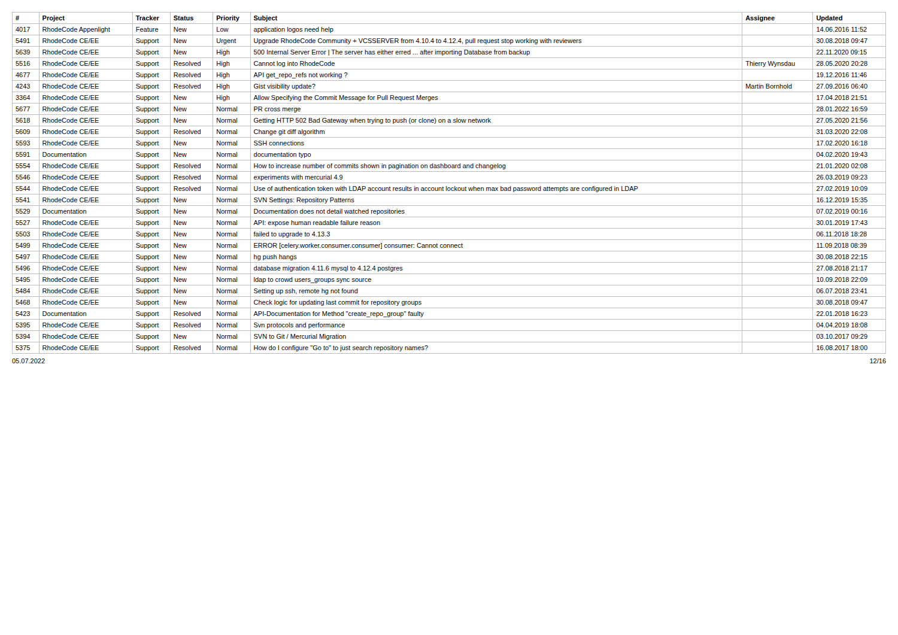| # | Project | Tracker | Status | Priority | Subject | Assignee | Updated |
| --- | --- | --- | --- | --- | --- | --- | --- |
| 4017 | RhodeCode Appenlight | Feature | New | Low | application logos need help | | 14.06.2016 11:52 |
| 5491 | RhodeCode CE/EE | Support | New | Urgent | Upgrade RhodeCode Community + VCSSERVER from 4.10.4 to 4.12.4, pull request stop working with reviewers | | 30.08.2018 09:47 |
| 5639 | RhodeCode CE/EE | Support | New | High | 500 Internal Server Error / The server has either erred ... after importing Database from backup | | 22.11.2020 09:15 |
| 5516 | RhodeCode CE/EE | Support | Resolved | High | Cannot log into RhodeCode | Thierry Wynsdau | 28.05.2020 20:28 |
| 4677 | RhodeCode CE/EE | Support | Resolved | High | API get_repo_refs not working ? | | 19.12.2016 11:46 |
| 4243 | RhodeCode CE/EE | Support | Resolved | High | Gist visibility update? | Martin Bornhold | 27.09.2016 06:40 |
| 3364 | RhodeCode CE/EE | Support | New | High | Allow Specifying the Commit Message for Pull Request Merges | | 17.04.2018 21:51 |
| 5677 | RhodeCode CE/EE | Support | New | Normal | PR cross merge | | 28.01.2022 16:59 |
| 5618 | RhodeCode CE/EE | Support | New | Normal | Getting HTTP 502 Bad Gateway when trying to push (or clone) on a slow network | | 27.05.2020 21:56 |
| 5609 | RhodeCode CE/EE | Support | Resolved | Normal | Change git diff algorithm | | 31.03.2020 22:08 |
| 5593 | RhodeCode CE/EE | Support | New | Normal | SSH connections | | 17.02.2020 16:18 |
| 5591 | Documentation | Support | New | Normal | documentation typo | | 04.02.2020 19:43 |
| 5554 | RhodeCode CE/EE | Support | Resolved | Normal | How to increase number of commits shown in pagination on dashboard and changelog | | 21.01.2020 02:08 |
| 5546 | RhodeCode CE/EE | Support | Resolved | Normal | experiments with mercurial 4.9 | | 26.03.2019 09:23 |
| 5544 | RhodeCode CE/EE | Support | Resolved | Normal | Use of authentication token with LDAP account results in account lockout when max bad password attempts are configured in LDAP | | 27.02.2019 10:09 |
| 5541 | RhodeCode CE/EE | Support | New | Normal | SVN Settings: Repository Patterns | | 16.12.2019 15:35 |
| 5529 | Documentation | Support | New | Normal | Documentation does not detail watched repositories | | 07.02.2019 00:16 |
| 5527 | RhodeCode CE/EE | Support | New | Normal | API: expose human readable failure reason | | 30.01.2019 17:43 |
| 5503 | RhodeCode CE/EE | Support | New | Normal | failed to upgrade to 4.13.3 | | 06.11.2018 18:28 |
| 5499 | RhodeCode CE/EE | Support | New | Normal | ERROR [celery.worker.consumer.consumer] consumer: Cannot connect | | 11.09.2018 08:39 |
| 5497 | RhodeCode CE/EE | Support | New | Normal | hg push hangs | | 30.08.2018 22:15 |
| 5496 | RhodeCode CE/EE | Support | New | Normal | database migration 4.11.6 mysql to 4.12.4 postgres | | 27.08.2018 21:17 |
| 5495 | RhodeCode CE/EE | Support | New | Normal | ldap to crowd users_groups sync source | | 10.09.2018 22:09 |
| 5484 | RhodeCode CE/EE | Support | New | Normal | Setting up ssh, remote hg not found | | 06.07.2018 23:41 |
| 5468 | RhodeCode CE/EE | Support | New | Normal | Check logic for updating last commit for repository groups | | 30.08.2018 09:47 |
| 5423 | Documentation | Support | Resolved | Normal | API-Documentation for Method "create_repo_group" faulty | | 22.01.2018 16:23 |
| 5395 | RhodeCode CE/EE | Support | Resolved | Normal | Svn protocols and performance | | 04.04.2019 18:08 |
| 5394 | RhodeCode CE/EE | Support | New | Normal | SVN to Git / Mercurial Migration | | 03.10.2017 09:29 |
| 5375 | RhodeCode CE/EE | Support | Resolved | Normal | How do I configure "Go to" to just search repository names? | | 16.08.2017 18:00 |
05.07.2022 12/16